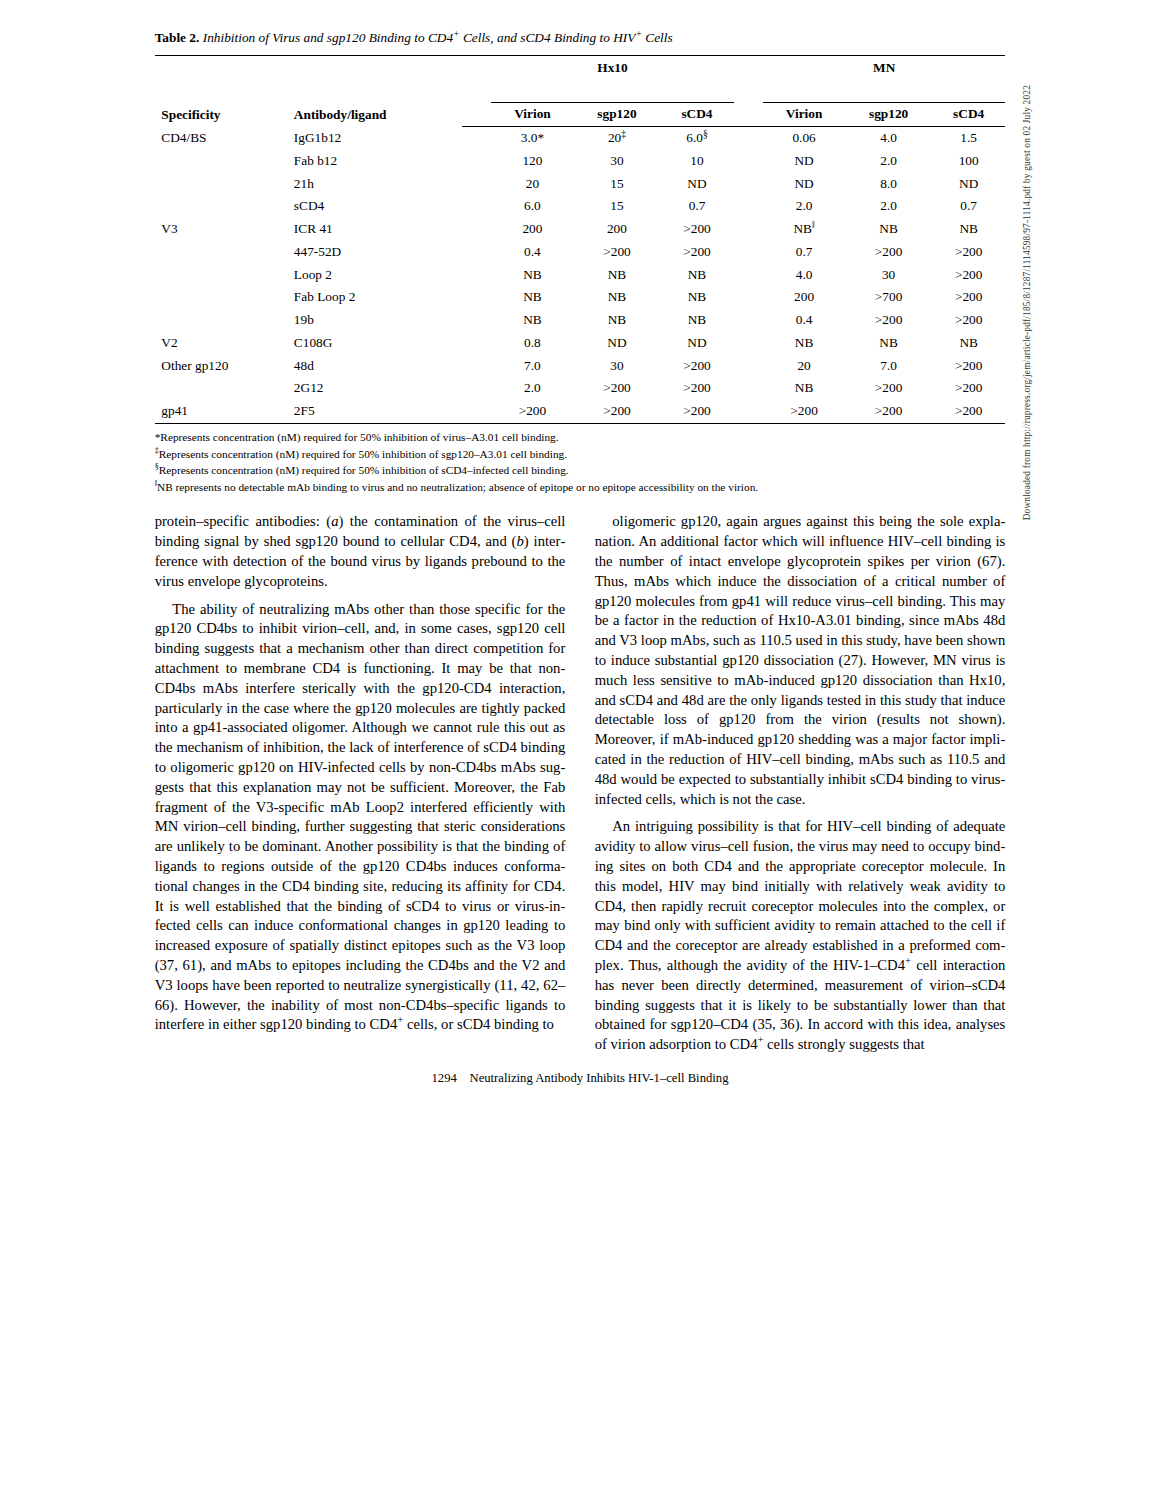Downloaded from http://rupress.org/jem/article-pdf/185/8/1287/1114598/97-1114.pdf by guest on 02 July 2022
Table 2. Inhibition of Virus and sgp120 Binding to CD4 + Cells, and sCD4 Binding to HIV + Cells
| Specificity | Antibody/ligand | | Hx10 | | MN |
| --- | --- | --- | --- | --- | --- |
| | Virion | sgp120 | sCD4 | | Virion | sgp120 | sCD4 |
| CD4/BS | IgG1b12 | | 3.0* | 20 ‡ | 6.0 § | | 0.06 | 4.0 | 1.5 |
| | Fab b12 | | 120 | 30 | 10 | | ND | 2.0 | 100 |
| | 21h | | 20 | 15 | ND | | ND | 8.0 | ND |
| | sCD4 | | 6.0 | 15 | 0.7 | | 2.0 | 2.0 | 0.7 |
| V3 | ICR 41 | | 200 | 200 | >200 | | NB ‖ | NB | NB |
| | 447-52D | | 0.4 | >200 | >200 | | 0.7 | >200 | >200 |
| | Loop 2 | | NB | NB | NB | | 4.0 | 30 | >200 |
| | Fab Loop 2 | | NB | NB | NB | | 200 | >700 | >200 |
| | 19b | | NB | NB | NB | | 0.4 | >200 | >200 |
| V2 | C108G | | 0.8 | ND | ND | | NB | NB | NB |
| Other gp120 | 48d | | 7.0 | 30 | >200 | | 20 | 7.0 | >200 |
| | 2G12 | | 2.0 | >200 | >200 | | NB | >200 | >200 |
| gp41 | 2F5 | | >200 | >200 | >200 | | >200 | >200 | >200 |
*Represents concentration (nM) required for 50% inhibition of virus–A3.01 cell binding.
‡Represents concentration (nM) required for 50% inhibition of sgp120–A3.01 cell binding.
§Represents concentration (nM) required for 50% inhibition of sCD4–infected cell binding.
‖NB represents no detectable mAb binding to virus and no neutralization; absence of epitope or no epitope accessibility on the virion.
protein–specific antibodies: (a) the contamination of the virus–cell binding signal by shed sgp120 bound to cellular CD4, and (b) interference with detection of the bound virus by ligands prebound to the virus envelope glycoproteins.
The ability of neutralizing mAbs other than those specific for the gp120 CD4bs to inhibit virion–cell, and, in some cases, sgp120 cell binding suggests that a mechanism other than direct competition for attachment to membrane CD4 is functioning. It may be that non-CD4bs mAbs interfere sterically with the gp120-CD4 interaction, particularly in the case where the gp120 molecules are tightly packed into a gp41-associated oligomer. Although we cannot rule this out as the mechanism of inhibition, the lack of interference of sCD4 binding to oligomeric gp120 on HIV-infected cells by non-CD4bs mAbs suggests that this explanation may not be sufficient. Moreover, the Fab fragment of the V3-specific mAb Loop2 interfered efficiently with MN virion–cell binding, further suggesting that steric considerations are unlikely to be dominant. Another possibility is that the binding of ligands to regions outside of the gp120 CD4bs induces conformational changes in the CD4 binding site, reducing its affinity for CD4. It is well established that the binding of sCD4 to virus or virus-infected cells can induce conformational changes in gp120 leading to increased exposure of spatially distinct epitopes such as the V3 loop (37, 61), and mAbs to epitopes including the CD4bs and the V2 and V3 loops have been reported to neutralize synergistically (11, 42, 62–66). However, the inability of most non-CD4bs–specific ligands to interfere in either sgp120 binding to CD4+ cells, or sCD4 binding to
oligomeric gp120, again argues against this being the sole explanation. An additional factor which will influence HIV–cell binding is the number of intact envelope glycoprotein spikes per virion (67). Thus, mAbs which induce the dissociation of a critical number of gp120 molecules from gp41 will reduce virus–cell binding. This may be a factor in the reduction of Hx10-A3.01 binding, since mAbs 48d and V3 loop mAbs, such as 110.5 used in this study, have been shown to induce substantial gp120 dissociation (27). However, MN virus is much less sensitive to mAb-induced gp120 dissociation than Hx10, and sCD4 and 48d are the only ligands tested in this study that induce detectable loss of gp120 from the virion (results not shown). Moreover, if mAb-induced gp120 shedding was a major factor implicated in the reduction of HIV–cell binding, mAbs such as 110.5 and 48d would be expected to substantially inhibit sCD4 binding to virus-infected cells, which is not the case.
An intriguing possibility is that for HIV–cell binding of adequate avidity to allow virus–cell fusion, the virus may need to occupy binding sites on both CD4 and the appropriate coreceptor molecule. In this model, HIV may bind initially with relatively weak avidity to CD4, then rapidly recruit coreceptor molecules into the complex, or may bind only with sufficient avidity to remain attached to the cell if CD4 and the coreceptor are already established in a preformed complex. Thus, although the avidity of the HIV-1–CD4+ cell interaction has never been directly determined, measurement of virion–sCD4 binding suggests that it is likely to be substantially lower than that obtained for sgp120–CD4 (35, 36). In accord with this idea, analyses of virion adsorption to CD4+ cells strongly suggests that
1294 Neutralizing Antibody Inhibits HIV-1–cell Binding